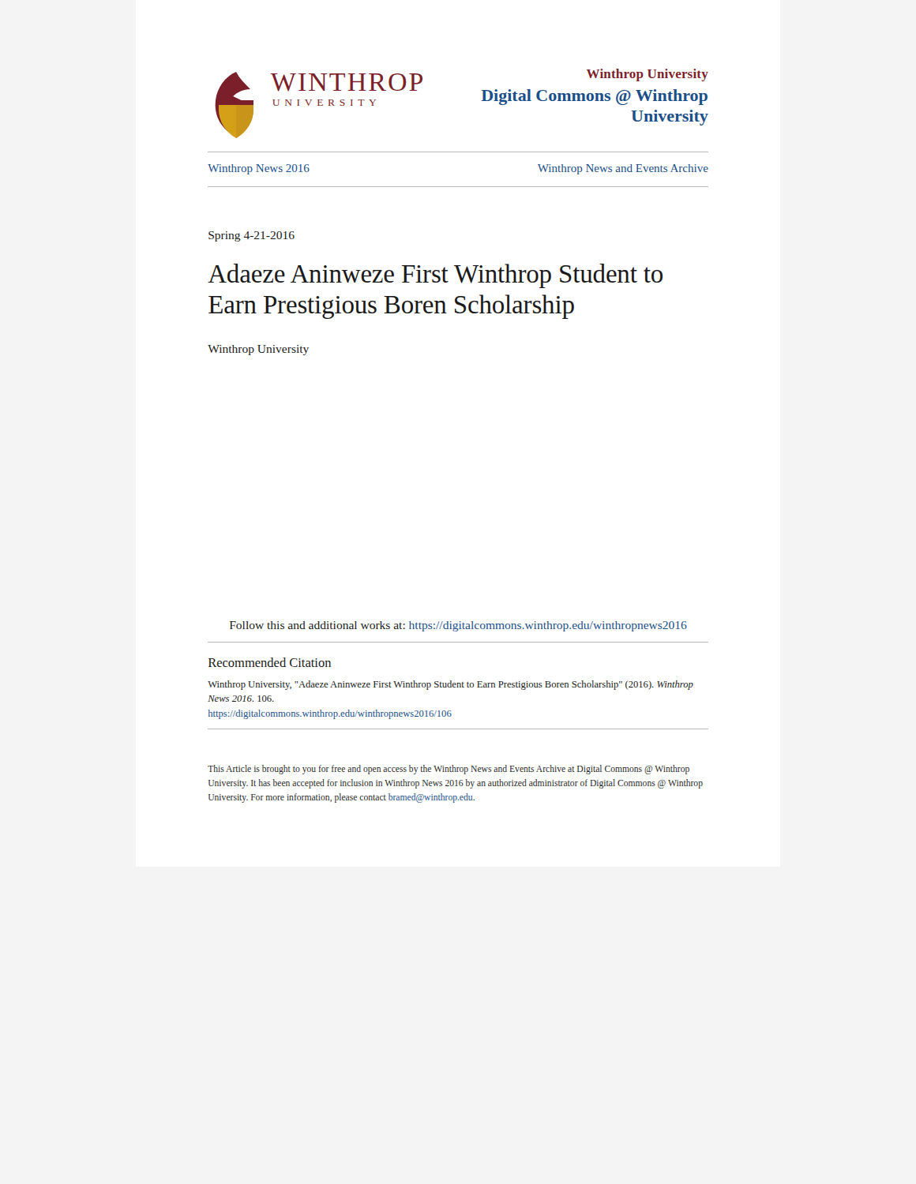WINTHROP UNIVERSITY
Winthrop University
Digital Commons @ Winthrop
University
Winthrop News 2016 Winthrop News and Events Archive
Spring 4-21-2016
Adaeze Aninweze First Winthrop Student to Earn Prestigious Boren Scholarship
Winthrop University
Follow this and additional works at: https://digitalcommons.winthrop.edu/winthropnews2016
Recommended Citation
Winthrop University, "Adaeze Aninweze First Winthrop Student to Earn Prestigious Boren Scholarship" (2016). Winthrop News 2016. 106.
https://digitalcommons.winthrop.edu/winthropnews2016/106
This Article is brought to you for free and open access by the Winthrop News and Events Archive at Digital Commons @ Winthrop University. It has been accepted for inclusion in Winthrop News 2016 by an authorized administrator of Digital Commons @ Winthrop University. For more information, please contact bramed@winthrop.edu.